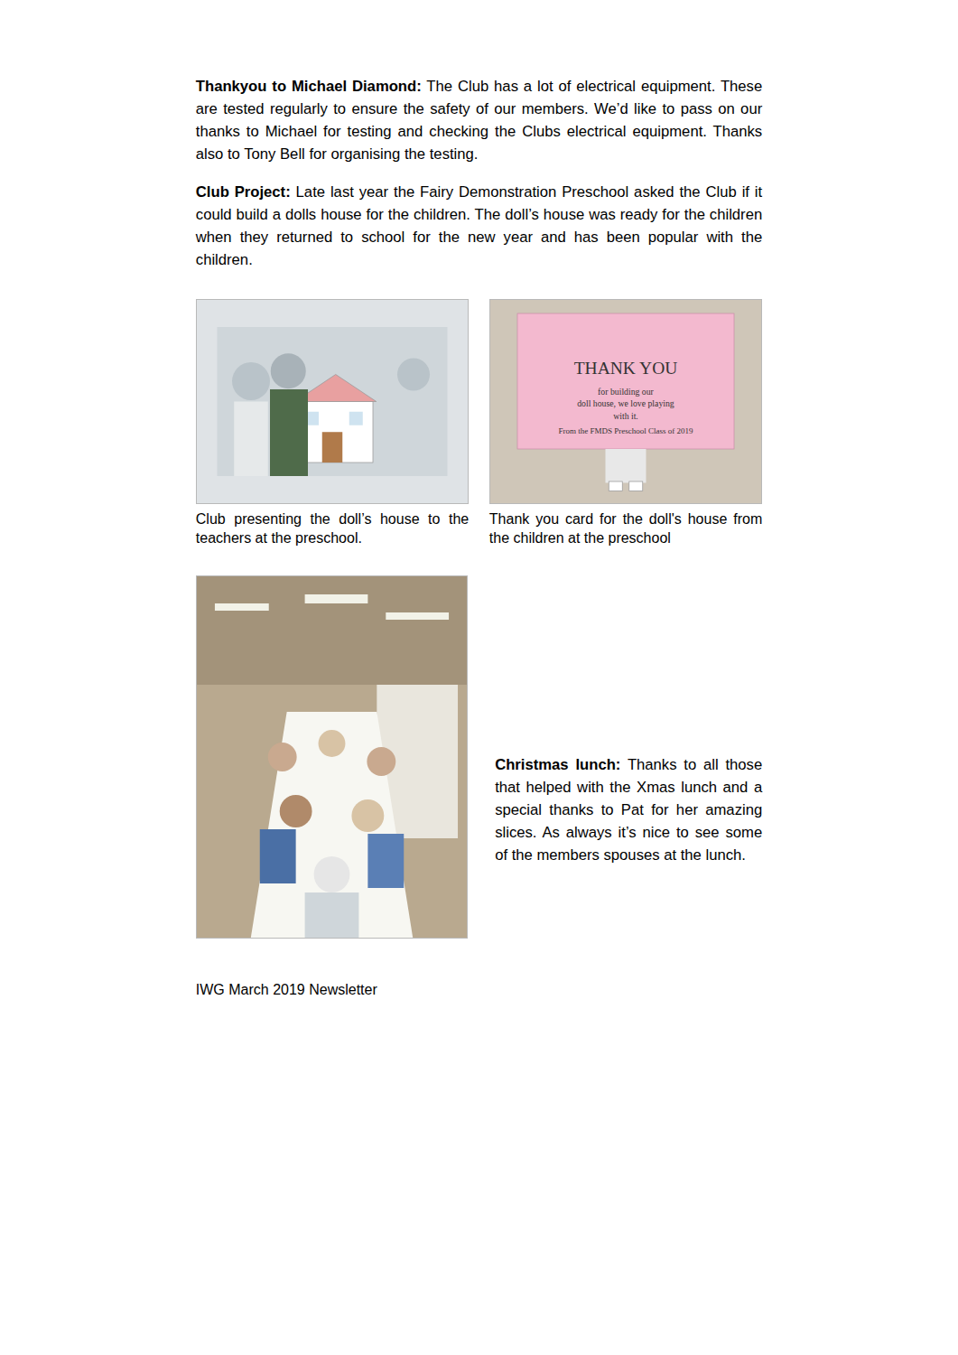Thankyou to Michael Diamond: The Club has a lot of electrical equipment. These are tested regularly to ensure the safety of our members. We’d like to pass on our thanks to Michael for testing and checking the Clubs electrical equipment. Thanks also to Tony Bell for organising the testing.
Club Project: Late last year the Fairy Demonstration Preschool asked the Club if it could build a dolls house for the children. The doll’s house was ready for the children when they returned to school for the new year and has been popular with the children.
Club presenting the doll’s house to the teachers at the preschool.
Thank you card for the doll's house from the children at the preschool
Christmas lunch: Thanks to all those that helped with the Xmas lunch and a special thanks to Pat for her amazing slices. As always it’s nice to see some of the members spouses at the lunch.
IWG March 2019 Newsletter